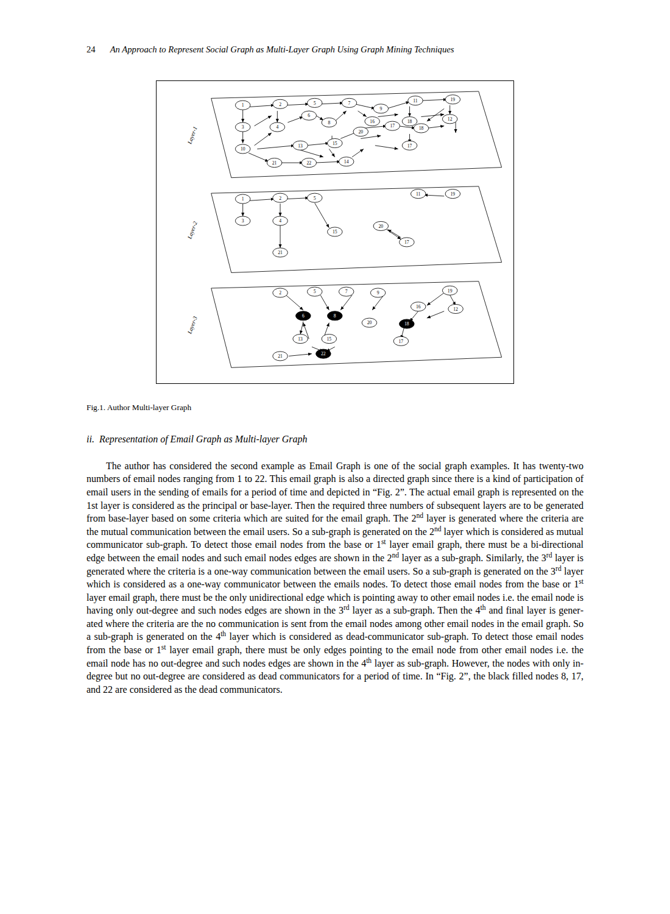24 An Approach to Represent Social Graph as Multi-Layer Graph Using Graph Mining Techniques
Layer-1 125 7911 19 346 81618 12 101315 201718 212214 17 Layer-2 125 1119 34 152017 21 Layer-3 257 919 1612 1315 2017 21 68 1822
Fig.1. Author Multi-layer Graph
ii. Representation of Email Graph as Multi-layer Graph
The author has considered the second example as Email Graph is one of the social graph examples. It has twenty-two numbers of email nodes ranging from 1 to 22. This email graph is also a directed graph since there is a kind of participation of email users in the sending of emails for a period of time and depicted in “Fig. 2”. The actual email graph is represented on the 1st layer is considered as the principal or base-layer. Then the required three numbers of subsequent layers are to be generated from base-layer based on some criteria which are suited for the email graph. The 2nd layer is generated where the criteria are the mutual communication between the email users. So a sub-graph is generated on the 2nd layer which is considered as mutual communicator sub-graph. To detect those email nodes from the base or 1st layer email graph, there must be a bi-directional edge between the email nodes and such email nodes edges are shown in the 2nd layer as a sub-graph. Similarly, the 3rd layer is generated where the criteria is a one-way communication between the email users. So a sub-graph is generated on the 3rd layer which is considered as a one-way communicator between the emails nodes. To detect those email nodes from the base or 1st layer email graph, there must be the only unidirectional edge which is pointing away to other email nodes i.e. the email node is having only out-degree and such nodes edges are shown in the 3rd layer as a sub-graph. Then the 4th and final layer is generated where the criteria are the no communication is sent from the email nodes among other email nodes in the email graph. So a sub-graph is generated on the 4th layer which is considered as dead-communicator sub-graph. To detect those email nodes from the base or 1st layer email graph, there must be only edges pointing to the email node from other email nodes i.e. the email node has no out-degree and such nodes edges are shown in the 4th layer as sub-graph. However, the nodes with only in-degree but no out-degree are considered as dead communicators for a period of time. In “Fig. 2”, the black filled nodes 8, 17, and 22 are considered as the dead communicators.